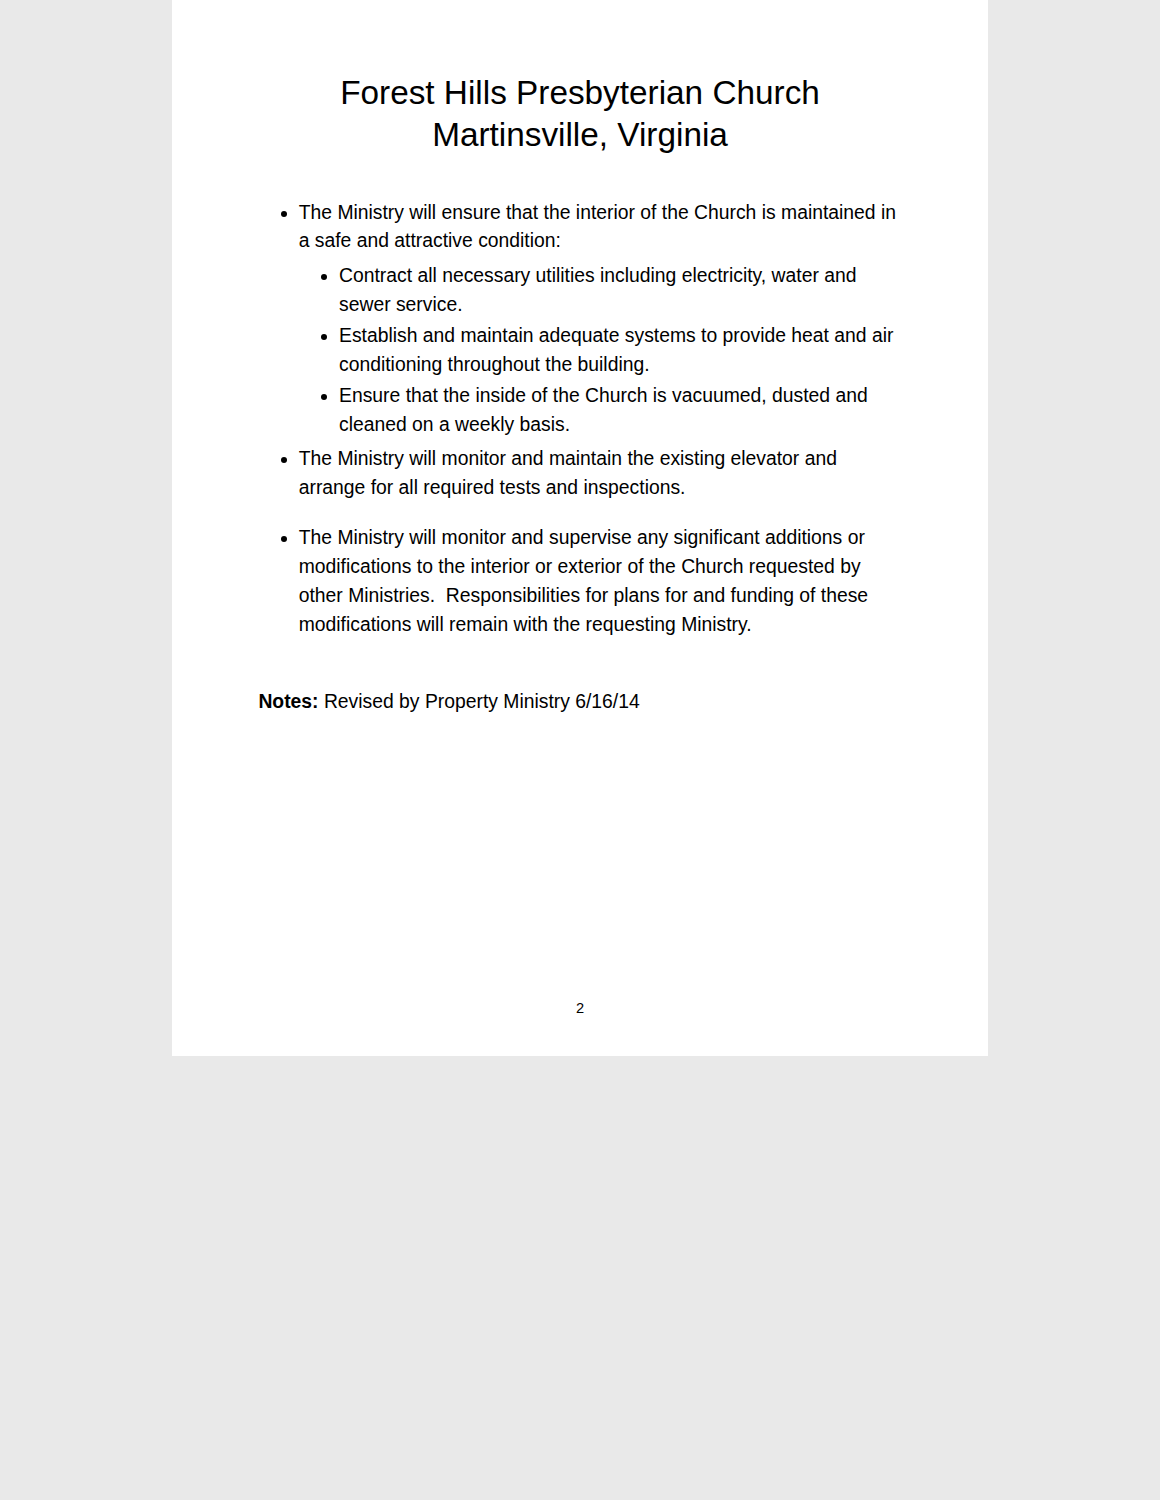Forest Hills Presbyterian Church Martinsville, Virginia
The Ministry will ensure that the interior of the Church is maintained in a safe and attractive condition:
Contract all necessary utilities including electricity, water and sewer service.
Establish and maintain adequate systems to provide heat and air conditioning throughout the building.
Ensure that the inside of the Church is vacuumed, dusted and cleaned on a weekly basis.
The Ministry will monitor and maintain the existing elevator and arrange for all required tests and inspections.
The Ministry will monitor and supervise any significant additions or modifications to the interior or exterior of the Church requested by other Ministries. Responsibilities for plans for and funding of these modifications will remain with the requesting Ministry.
Notes: Revised by Property Ministry 6/16/14
2